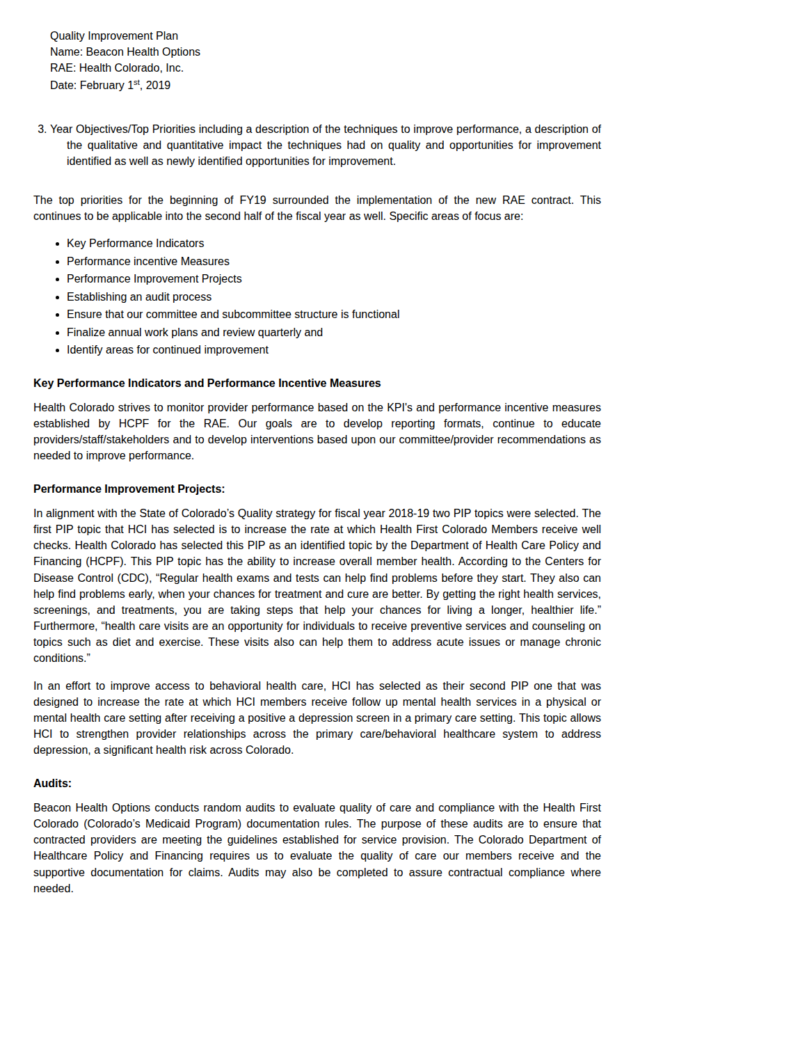Quality Improvement Plan
Name: Beacon Health Options
RAE: Health Colorado, Inc.
Date: February 1st, 2019
Year Objectives/Top Priorities including a description of the techniques to improve performance, a description of the qualitative and quantitative impact the techniques had on quality and opportunities for improvement identified as well as newly identified opportunities for improvement.
The top priorities for the beginning of FY19 surrounded the implementation of the new RAE contract. This continues to be applicable into the second half of the fiscal year as well. Specific areas of focus are:
Key Performance Indicators
Performance incentive Measures
Performance Improvement Projects
Establishing an audit process
Ensure that our committee and subcommittee structure is functional
Finalize annual work plans and review quarterly and
Identify areas for continued improvement
Key Performance Indicators and Performance Incentive Measures
Health Colorado strives to monitor provider performance based on the KPI's and performance incentive measures established by HCPF for the RAE. Our goals are to develop reporting formats, continue to educate providers/staff/stakeholders and to develop interventions based upon our committee/provider recommendations as needed to improve performance.
Performance Improvement Projects:
In alignment with the State of Colorado’s Quality strategy for fiscal year 2018-19 two PIP topics were selected. The first PIP topic that HCI has selected is to increase the rate at which Health First Colorado Members receive well checks. Health Colorado has selected this PIP as an identified topic by the Department of Health Care Policy and Financing (HCPF). This PIP topic has the ability to increase overall member health. According to the Centers for Disease Control (CDC), “Regular health exams and tests can help find problems before they start. They also can help find problems early, when your chances for treatment and cure are better. By getting the right health services, screenings, and treatments, you are taking steps that help your chances for living a longer, healthier life.” Furthermore, “health care visits are an opportunity for individuals to receive preventive services and counseling on topics such as diet and exercise. These visits also can help them to address acute issues or manage chronic conditions.”
In an effort to improve access to behavioral health care, HCI has selected as their second PIP one that was designed to increase the rate at which HCI members receive follow up mental health services in a physical or mental health care setting after receiving a positive a depression screen in a primary care setting. This topic allows HCI to strengthen provider relationships across the primary care/behavioral healthcare system to address depression, a significant health risk across Colorado.
Audits:
Beacon Health Options conducts random audits to evaluate quality of care and compliance with the Health First Colorado (Colorado’s Medicaid Program) documentation rules. The purpose of these audits are to ensure that contracted providers are meeting the guidelines established for service provision. The Colorado Department of Healthcare Policy and Financing requires us to evaluate the quality of care our members receive and the supportive documentation for claims. Audits may also be completed to assure contractual compliance where needed.